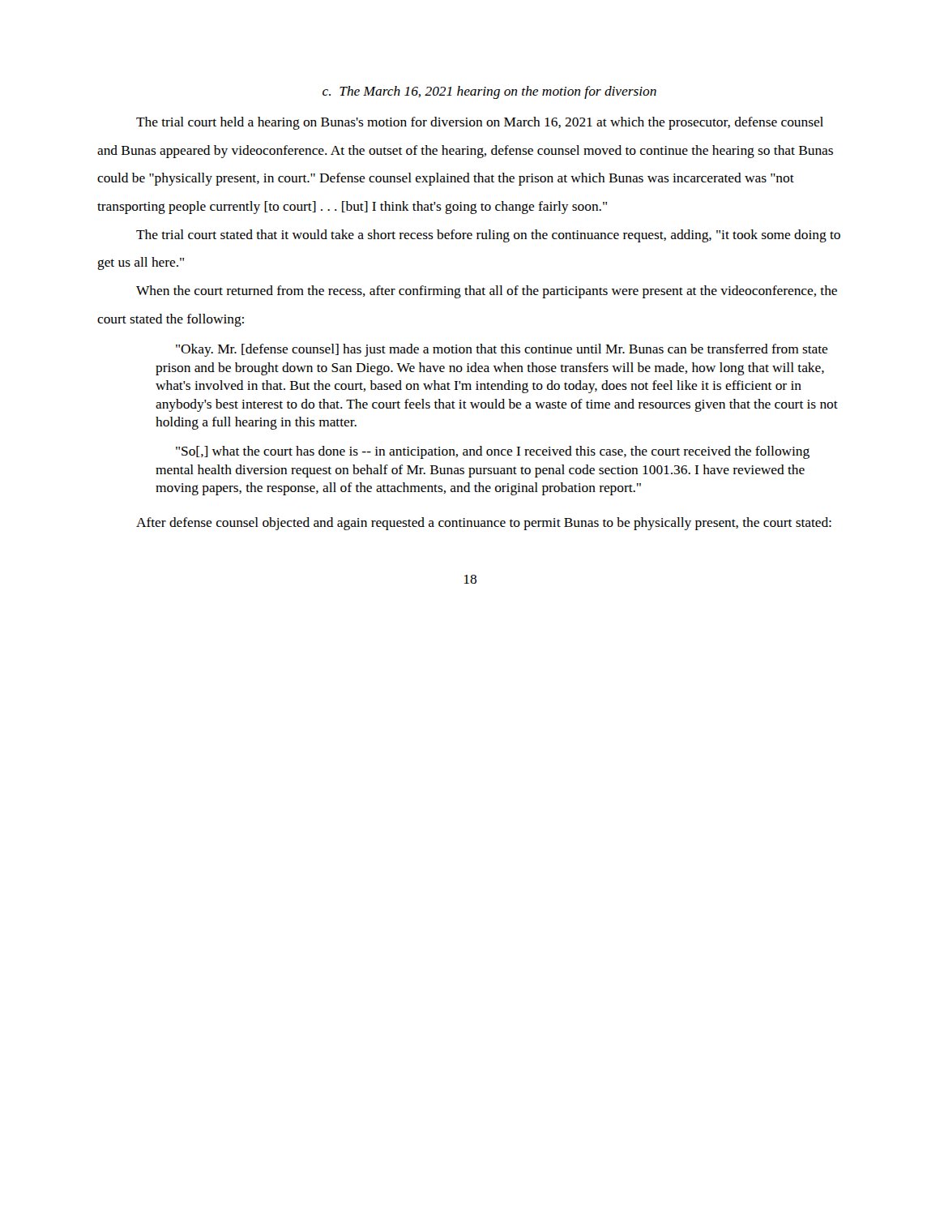c. The March 16, 2021 hearing on the motion for diversion
The trial court held a hearing on Bunas's motion for diversion on March 16, 2021 at which the prosecutor, defense counsel and Bunas appeared by videoconference. At the outset of the hearing, defense counsel moved to continue the hearing so that Bunas could be "physically present, in court." Defense counsel explained that the prison at which Bunas was incarcerated was "not transporting people currently [to court] . . . [but] I think that's going to change fairly soon."
The trial court stated that it would take a short recess before ruling on the continuance request, adding, "it took some doing to get us all here."
When the court returned from the recess, after confirming that all of the participants were present at the videoconference, the court stated the following:
"Okay. Mr. [defense counsel] has just made a motion that this continue until Mr. Bunas can be transferred from state prison and be brought down to San Diego. We have no idea when those transfers will be made, how long that will take, what's involved in that. But the court, based on what I'm intending to do today, does not feel like it is efficient or in anybody's best interest to do that. The court feels that it would be a waste of time and resources given that the court is not holding a full hearing in this matter.
"So[,] what the court has done is -- in anticipation, and once I received this case, the court received the following mental health diversion request on behalf of Mr. Bunas pursuant to penal code section 1001.36. I have reviewed the moving papers, the response, all of the attachments, and the original probation report."
After defense counsel objected and again requested a continuance to permit Bunas to be physically present, the court stated:
18